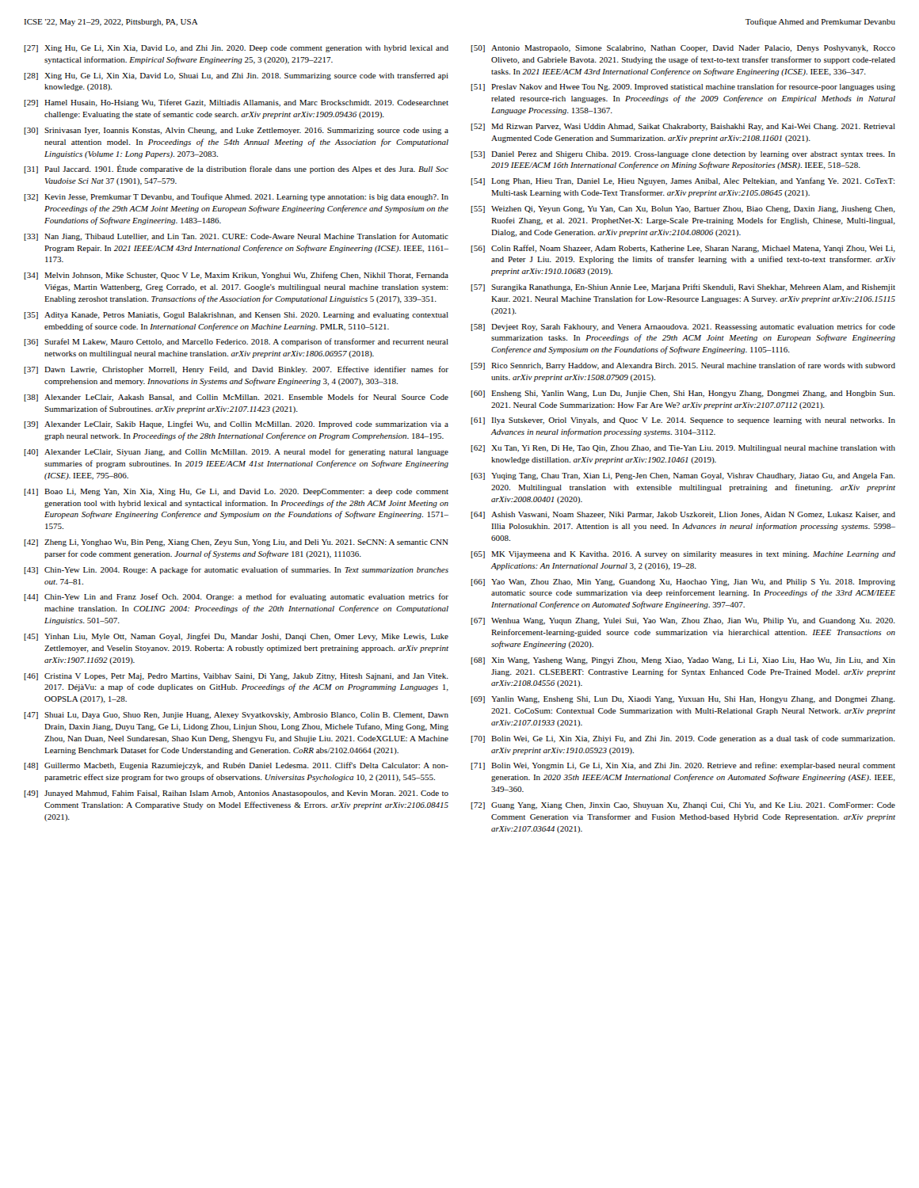ICSE '22, May 21–29, 2022, Pittsburgh, PA, USA
Toufique Ahmed and Premkumar Devanbu
[27] Xing Hu, Ge Li, Xin Xia, David Lo, and Zhi Jin. 2020. Deep code comment generation with hybrid lexical and syntactical information. Empirical Software Engineering 25, 3 (2020), 2179–2217.
[28] Xing Hu, Ge Li, Xin Xia, David Lo, Shuai Lu, and Zhi Jin. 2018. Summarizing source code with transferred api knowledge. (2018).
[29] Hamel Husain, Ho-Hsiang Wu, Tiferet Gazit, Miltiadis Allamanis, and Marc Brockschmidt. 2019. Codesearchnet challenge: Evaluating the state of semantic code search. arXiv preprint arXiv:1909.09436 (2019).
[30] Srinivasan Iyer, Ioannis Konstas, Alvin Cheung, and Luke Zettlemoyer. 2016. Summarizing source code using a neural attention model. In Proceedings of the 54th Annual Meeting of the Association for Computational Linguistics (Volume 1: Long Papers). 2073–2083.
[31] Paul Jaccard. 1901. Étude comparative de la distribution florale dans une portion des Alpes et des Jura. Bull Soc Vaudoise Sci Nat 37 (1901), 547–579.
[32] Kevin Jesse, Premkumar T Devanbu, and Toufique Ahmed. 2021. Learning type annotation: is big data enough?. In Proceedings of the 29th ACM Joint Meeting on European Software Engineering Conference and Symposium on the Foundations of Software Engineering. 1483–1486.
[33] Nan Jiang, Thibaud Lutellier, and Lin Tan. 2021. CURE: Code-Aware Neural Machine Translation for Automatic Program Repair. In 2021 IEEE/ACM 43rd International Conference on Software Engineering (ICSE). IEEE, 1161–1173.
[34] Melvin Johnson, Mike Schuster, Quoc V Le, Maxim Krikun, Yonghui Wu, Zhifeng Chen, Nikhil Thorat, Fernanda Viégas, Martin Wattenberg, Greg Corrado, et al. 2017. Google's multilingual neural machine translation system: Enabling zeroshot translation. Transactions of the Association for Computational Linguistics 5 (2017), 339–351.
[35] Aditya Kanade, Petros Maniatis, Gogul Balakrishnan, and Kensen Shi. 2020. Learning and evaluating contextual embedding of source code. In International Conference on Machine Learning. PMLR, 5110–5121.
[36] Surafel M Lakew, Mauro Cettolo, and Marcello Federico. 2018. A comparison of transformer and recurrent neural networks on multilingual neural machine translation. arXiv preprint arXiv:1806.06957 (2018).
[37] Dawn Lawrie, Christopher Morrell, Henry Feild, and David Binkley. 2007. Effective identifier names for comprehension and memory. Innovations in Systems and Software Engineering 3, 4 (2007), 303–318.
[38] Alexander LeClair, Aakash Bansal, and Collin McMillan. 2021. Ensemble Models for Neural Source Code Summarization of Subroutines. arXiv preprint arXiv:2107.11423 (2021).
[39] Alexander LeClair, Sakib Haque, Lingfei Wu, and Collin McMillan. 2020. Improved code summarization via a graph neural network. In Proceedings of the 28th International Conference on Program Comprehension. 184–195.
[40] Alexander LeClair, Siyuan Jiang, and Collin McMillan. 2019. A neural model for generating natural language summaries of program subroutines. In 2019 IEEE/ACM 41st International Conference on Software Engineering (ICSE). IEEE, 795–806.
[41] Boao Li, Meng Yan, Xin Xia, Xing Hu, Ge Li, and David Lo. 2020. DeepCommenter: a deep code comment generation tool with hybrid lexical and syntactical information. In Proceedings of the 28th ACM Joint Meeting on European Software Engineering Conference and Symposium on the Foundations of Software Engineering. 1571–1575.
[42] Zheng Li, Yonghao Wu, Bin Peng, Xiang Chen, Zeyu Sun, Yong Liu, and Deli Yu. 2021. SeCNN: A semantic CNN parser for code comment generation. Journal of Systems and Software 181 (2021), 111036.
[43] Chin-Yew Lin. 2004. Rouge: A package for automatic evaluation of summaries. In Text summarization branches out. 74–81.
[44] Chin-Yew Lin and Franz Josef Och. 2004. Orange: a method for evaluating automatic evaluation metrics for machine translation. In COLING 2004: Proceedings of the 20th International Conference on Computational Linguistics. 501–507.
[45] Yinhan Liu, Myle Ott, Naman Goyal, Jingfei Du, Mandar Joshi, Danqi Chen, Omer Levy, Mike Lewis, Luke Zettlemoyer, and Veselin Stoyanov. 2019. Roberta: A robustly optimized bert pretraining approach. arXiv preprint arXiv:1907.11692 (2019).
[46] Cristina V Lopes, Petr Maj, Pedro Martins, Vaibhav Saini, Di Yang, Jakub Zitny, Hitesh Sajnani, and Jan Vitek. 2017. DéjàVu: a map of code duplicates on GitHub. Proceedings of the ACM on Programming Languages 1, OOPSLA (2017), 1–28.
[47] Shuai Lu, Daya Guo, Shuo Ren, Junjie Huang, Alexey Svyatkovskiy, Ambrosio Blanco, Colin B. Clement, Dawn Drain, Daxin Jiang, Duyu Tang, Ge Li, Lidong Zhou, Linjun Shou, Long Zhou, Michele Tufano, Ming Gong, Ming Zhou, Nan Duan, Neel Sundaresan, Shao Kun Deng, Shengyu Fu, and Shujie Liu. 2021. CodeXGLUE: A Machine Learning Benchmark Dataset for Code Understanding and Generation. CoRR abs/2102.04664 (2021).
[48] Guillermo Macbeth, Eugenia Razumiejczyk, and Rubén Daniel Ledesma. 2011. Cliff's Delta Calculator: A non-parametric effect size program for two groups of observations. Universitas Psychologica 10, 2 (2011), 545–555.
[49] Junayed Mahmud, Fahim Faisal, Raihan Islam Arnob, Antonios Anastasopoulos, and Kevin Moran. 2021. Code to Comment Translation: A Comparative Study on Model Effectiveness & Errors. arXiv preprint arXiv:2106.08415 (2021).
[50] Antonio Mastropaolo, Simone Scalabrino, Nathan Cooper, David Nader Palacio, Denys Poshyvanyk, Rocco Oliveto, and Gabriele Bavota. 2021. Studying the usage of text-to-text transfer transformer to support code-related tasks. In 2021 IEEE/ACM 43rd International Conference on Software Engineering (ICSE). IEEE, 336–347.
[51] Preslav Nakov and Hwee Tou Ng. 2009. Improved statistical machine translation for resource-poor languages using related resource-rich languages. In Proceedings of the 2009 Conference on Empirical Methods in Natural Language Processing. 1358–1367.
[52] Md Rizwan Parvez, Wasi Uddin Ahmad, Saikat Chakraborty, Baishakhi Ray, and Kai-Wei Chang. 2021. Retrieval Augmented Code Generation and Summarization. arXiv preprint arXiv:2108.11601 (2021).
[53] Daniel Perez and Shigeru Chiba. 2019. Cross-language clone detection by learning over abstract syntax trees. In 2019 IEEE/ACM 16th International Conference on Mining Software Repositories (MSR). IEEE, 518–528.
[54] Long Phan, Hieu Tran, Daniel Le, Hieu Nguyen, James Anibal, Alec Peltekian, and Yanfang Ye. 2021. CoTexT: Multi-task Learning with Code-Text Transformer. arXiv preprint arXiv:2105.08645 (2021).
[55] Weizhen Qi, Yeyun Gong, Yu Yan, Can Xu, Bolun Yao, Bartuer Zhou, Biao Cheng, Daxin Jiang, Jiusheng Chen, Ruofei Zhang, et al. 2021. ProphetNet-X: Large-Scale Pre-training Models for English, Chinese, Multi-lingual, Dialog, and Code Generation. arXiv preprint arXiv:2104.08006 (2021).
[56] Colin Raffel, Noam Shazeer, Adam Roberts, Katherine Lee, Sharan Narang, Michael Matena, Yanqi Zhou, Wei Li, and Peter J Liu. 2019. Exploring the limits of transfer learning with a unified text-to-text transformer. arXiv preprint arXiv:1910.10683 (2019).
[57] Surangika Ranathunga, En-Shiun Annie Lee, Marjana Prifti Skenduli, Ravi Shekhar, Mehreen Alam, and Rishemjit Kaur. 2021. Neural Machine Translation for Low-Resource Languages: A Survey. arXiv preprint arXiv:2106.15115 (2021).
[58] Devjeet Roy, Sarah Fakhoury, and Venera Arnaoudova. 2021. Reassessing automatic evaluation metrics for code summarization tasks. In Proceedings of the 29th ACM Joint Meeting on European Software Engineering Conference and Symposium on the Foundations of Software Engineering. 1105–1116.
[59] Rico Sennrich, Barry Haddow, and Alexandra Birch. 2015. Neural machine translation of rare words with subword units. arXiv preprint arXiv:1508.07909 (2015).
[60] Ensheng Shi, Yanlin Wang, Lun Du, Junjie Chen, Shi Han, Hongyu Zhang, Dongmei Zhang, and Hongbin Sun. 2021. Neural Code Summarization: How Far Are We? arXiv preprint arXiv:2107.07112 (2021).
[61] Ilya Sutskever, Oriol Vinyals, and Quoc V Le. 2014. Sequence to sequence learning with neural networks. In Advances in neural information processing systems. 3104–3112.
[62] Xu Tan, Yi Ren, Di He, Tao Qin, Zhou Zhao, and Tie-Yan Liu. 2019. Multilingual neural machine translation with knowledge distillation. arXiv preprint arXiv:1902.10461 (2019).
[63] Yuqing Tang, Chau Tran, Xian Li, Peng-Jen Chen, Naman Goyal, Vishrav Chaudhary, Jiatao Gu, and Angela Fan. 2020. Multilingual translation with extensible multilingual pretraining and finetuning. arXiv preprint arXiv:2008.00401 (2020).
[64] Ashish Vaswani, Noam Shazeer, Niki Parmar, Jakob Uszkoreit, Llion Jones, Aidan N Gomez, Lukasz Kaiser, and Illia Polosukhin. 2017. Attention is all you need. In Advances in neural information processing systems. 5998–6008.
[65] MK Vijaymeena and K Kavitha. 2016. A survey on similarity measures in text mining. Machine Learning and Applications: An International Journal 3, 2 (2016), 19–28.
[66] Yao Wan, Zhou Zhao, Min Yang, Guandong Xu, Haochao Ying, Jian Wu, and Philip S Yu. 2018. Improving automatic source code summarization via deep reinforcement learning. In Proceedings of the 33rd ACM/IEEE International Conference on Automated Software Engineering. 397–407.
[67] Wenhua Wang, Yuqun Zhang, Yulei Sui, Yao Wan, Zhou Zhao, Jian Wu, Philip Yu, and Guandong Xu. 2020. Reinforcement-learning-guided source code summarization via hierarchical attention. IEEE Transactions on software Engineering (2020).
[68] Xin Wang, Yasheng Wang, Pingyi Zhou, Meng Xiao, Yadao Wang, Li Li, Xiao Liu, Hao Wu, Jin Liu, and Xin Jiang. 2021. CLSEBERT: Contrastive Learning for Syntax Enhanced Code Pre-Trained Model. arXiv preprint arXiv:2108.04556 (2021).
[69] Yanlin Wang, Ensheng Shi, Lun Du, Xiaodi Yang, Yuxuan Hu, Shi Han, Hongyu Zhang, and Dongmei Zhang. 2021. CoCoSum: Contextual Code Summarization with Multi-Relational Graph Neural Network. arXiv preprint arXiv:2107.01933 (2021).
[70] Bolin Wei, Ge Li, Xin Xia, Zhiyi Fu, and Zhi Jin. 2019. Code generation as a dual task of code summarization. arXiv preprint arXiv:1910.05923 (2019).
[71] Bolin Wei, Yongmin Li, Ge Li, Xin Xia, and Zhi Jin. 2020. Retrieve and refine: exemplar-based neural comment generation. In 2020 35th IEEE/ACM International Conference on Automated Software Engineering (ASE). IEEE, 349–360.
[72] Guang Yang, Xiang Chen, Jinxin Cao, Shuyuan Xu, Zhanqi Cui, Chi Yu, and Ke Liu. 2021. ComFormer: Code Comment Generation via Transformer and Fusion Method-based Hybrid Code Representation. arXiv preprint arXiv:2107.03644 (2021).